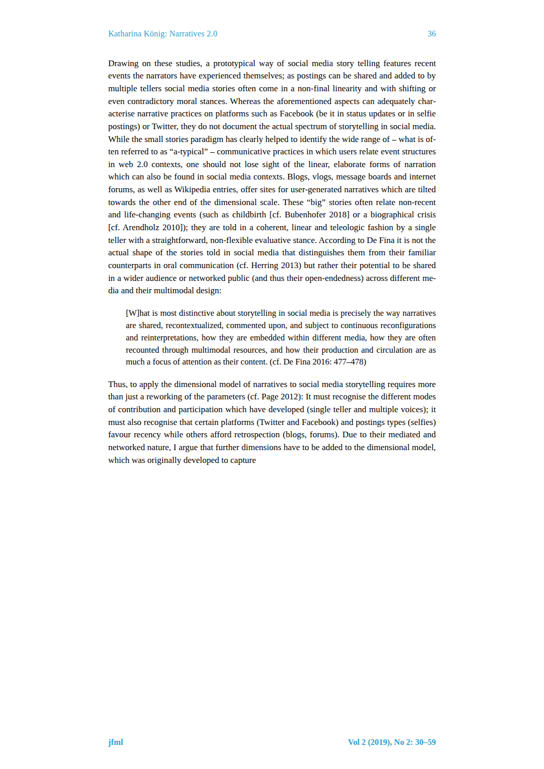Katharina König: Narratives 2.0 36
Drawing on these studies, a prototypical way of social media story telling features recent events the narrators have experienced themselves; as postings can be shared and added to by multiple tellers social media stories often come in a non-final linearity and with shifting or even contradictory moral stances. Whereas the aforementioned aspects can adequately characterise narrative practices on platforms such as Facebook (be it in status updates or in selfie postings) or Twitter, they do not document the actual spectrum of storytelling in social media. While the small stories paradigm has clearly helped to identify the wide range of – what is often referred to as “a-typical” – communicative practices in which users relate event structures in web 2.0 contexts, one should not lose sight of the linear, elaborate forms of narration which can also be found in social media contexts. Blogs, vlogs, message boards and internet forums, as well as Wikipedia entries, offer sites for user-generated narratives which are tilted towards the other end of the dimensional scale. These “big” stories often relate non-recent and life-changing events (such as childbirth [cf. Bubenhofer 2018] or a biographical crisis [cf. Arendholz 2010]); they are told in a coherent, linear and teleologic fashion by a single teller with a straightforward, non-flexible evaluative stance. According to De Fina it is not the actual shape of the stories told in social media that distinguishes them from their familiar counterparts in oral communication (cf. Herring 2013) but rather their potential to be shared in a wider audience or networked public (and thus their open-endedness) across different media and their multimodal design:
[W]hat is most distinctive about storytelling in social media is precisely the way narratives are shared, recontextualized, commented upon, and subject to continuous reconfigurations and reinterpretations, how they are embedded within different media, how they are often recounted through multimodal resources, and how their production and circulation are as much a focus of attention as their content. (cf. De Fina 2016: 477–478)
Thus, to apply the dimensional model of narratives to social media storytelling requires more than just a reworking of the parameters (cf. Page 2012): It must recognise the different modes of contribution and participation which have developed (single teller and multiple voices); it must also recognise that certain platforms (Twitter and Facebook) and postings types (selfies) favour recency while others afford retrospection (blogs, forums). Due to their mediated and networked nature, I argue that further dimensions have to be added to the dimensional model, which was originally developed to capture
jfml Vol 2 (2019), No 2: 30–59